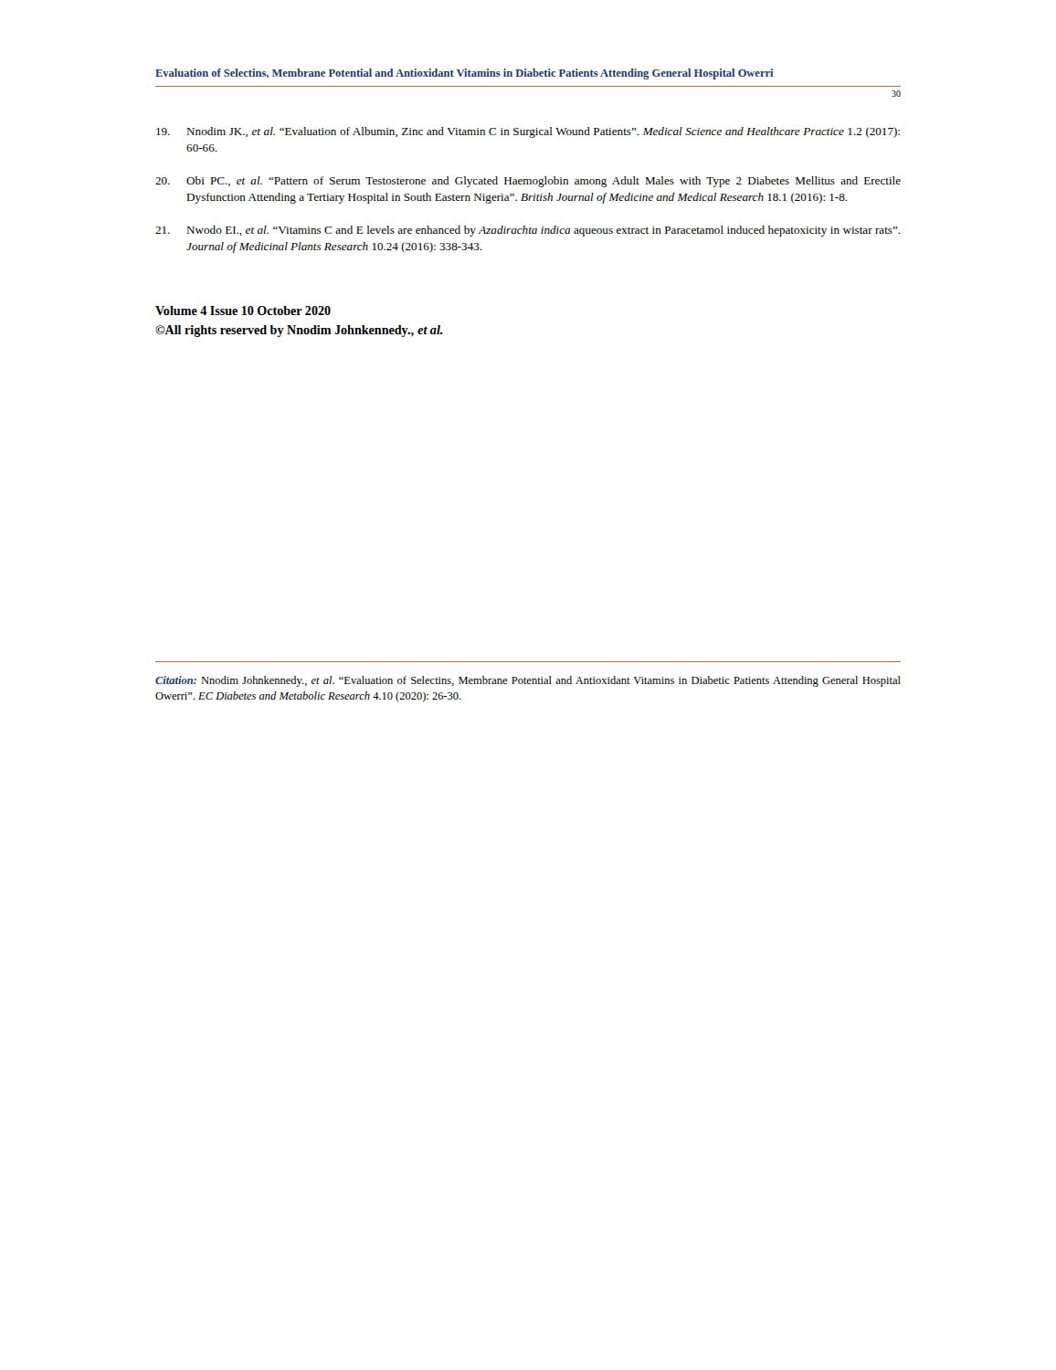Evaluation of Selectins, Membrane Potential and Antioxidant Vitamins in Diabetic Patients Attending General Hospital Owerri
30
19. Nnodim JK., et al. “Evaluation of Albumin, Zinc and Vitamin C in Surgical Wound Patients”. Medical Science and Healthcare Practice 1.2 (2017): 60-66.
20. Obi PC., et al. “Pattern of Serum Testosterone and Glycated Haemoglobin among Adult Males with Type 2 Diabetes Mellitus and Erectile Dysfunction Attending a Tertiary Hospital in South Eastern Nigeria”. British Journal of Medicine and Medical Research 18.1 (2016): 1-8.
21. Nwodo EI., et al. “Vitamins C and E levels are enhanced by Azadirachta indica aqueous extract in Paracetamol induced hepatoxicity in wistar rats”. Journal of Medicinal Plants Research 10.24 (2016): 338-343.
Volume 4 Issue 10 October 2020
©All rights reserved by Nnodim Johnkennedy., et al.
Citation: Nnodim Johnkennedy., et al. “Evaluation of Selectins, Membrane Potential and Antioxidant Vitamins in Diabetic Patients Attending General Hospital Owerri”. EC Diabetes and Metabolic Research 4.10 (2020): 26-30.